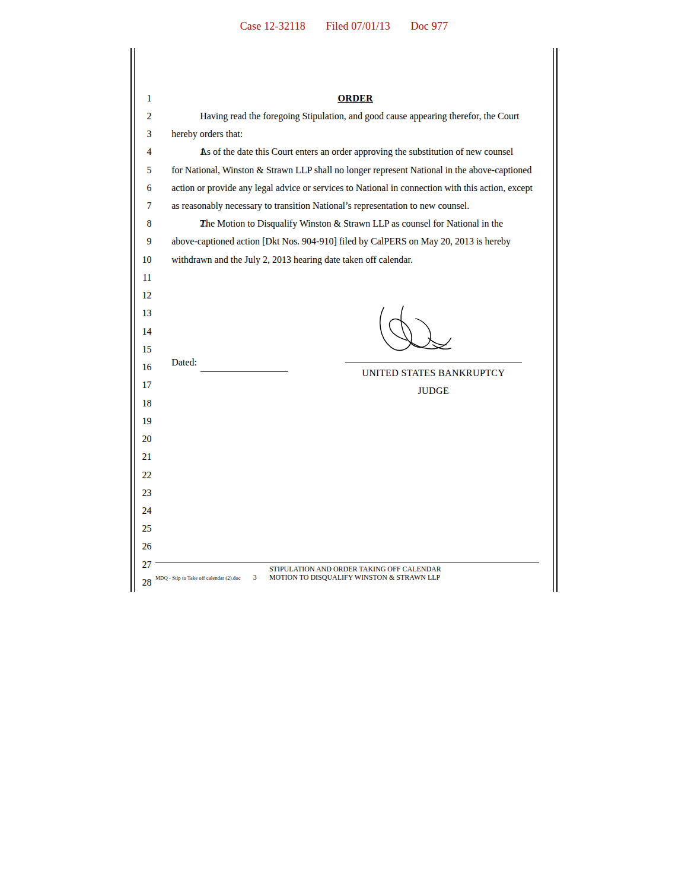Case 12-32118 Filed 07/01/13 Doc 977
1
2
3
4
5
6
7
8
9
10
11
12
13
14
15
16
17
18
19
20
21
22
23
24
25
26
27
28
ORDER
Having read the foregoing Stipulation, and good cause appearing therefor, the Court
hereby orders that:
1. As of the date this Court enters an order approving the substitution of new counsel
for National, Winston & Strawn LLP shall no longer represent National in the above-captioned
action or provide any legal advice or services to National in connection with this action, except
as reasonably necessary to transition National’s representation to new counsel.
2. The Motion to Disqualify Winston & Strawn LLP as counsel for National in the
above-captioned action [Dkt Nos. 904-910] filed by CalPERS on May 20, 2013 is hereby
withdrawn and the July 2, 2013 hearing date taken off calendar.
Dated:
UNITED STATES BANKRUPTCY JUDGE
MDQ - Stip to Take off calendar (2).doc
3
STIPULATION AND ORDER TAKING OFF CALENDAR
MOTION TO DISQUALIFY WINSTON & STRAWN LLP